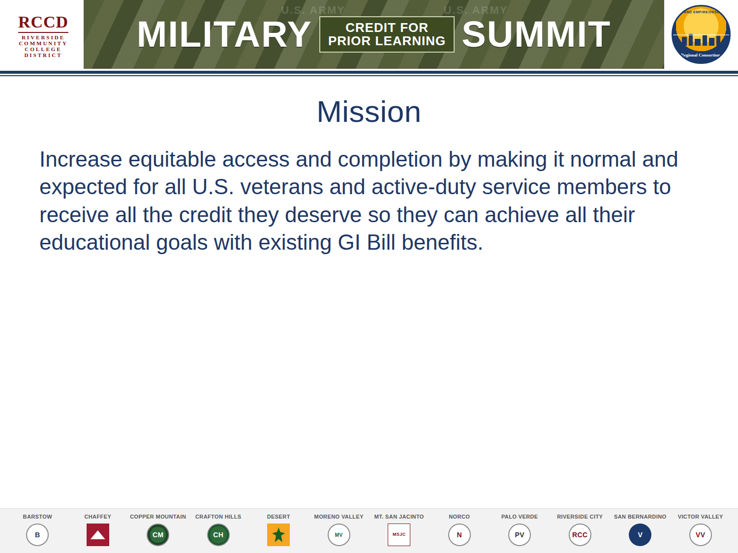RCCD
RIVERSIDE COMMUNITY COLLEGE DISTRICT
MILITARY
CREDIT FOR PRIOR LEARNING
SUMMIT
INLAND EMPIRE/DESERT
Regional Consortium
Mission
Increase equitable access and completion by making it normal and expected for all U.S. veterans and active-duty service members to receive all the credit they deserve so they can achieve all their educational goals with existing GI Bill benefits.
BARSTOW
B
CHAFFEY
COPPER MOUNTAIN
CM
CRAFTON HILLS
CH
DESERT
MORENO VALLEY
MV
MT. SAN JACINTO
MSJC
NORCO
N
PALO VERDE
PV
RIVERSIDE CITY
RCC
SAN BERNARDINO
V
VICTOR VALLEY
VV